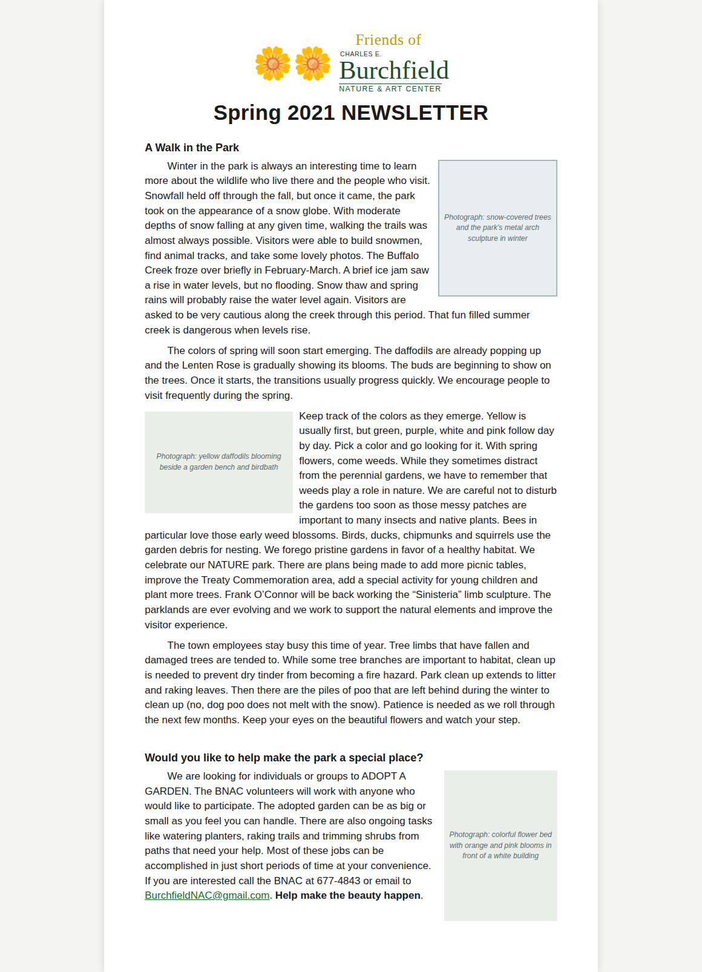🌼🌼 Friends of
Charles E.
Burchfield
Nature & Art Center
Spring 2021 NEWSLETTER
A Walk in the Park
Photograph: snow-covered trees and the park’s metal arch sculpture in winter
Winter in the park is always an interesting time to learn more about the wildlife who live there and the people who visit. Snowfall held off through the fall, but once it came, the park took on the appearance of a snow globe. With moderate depths of snow falling at any given time, walking the trails was almost always possible. Visitors were able to build snowmen, find animal tracks, and take some lovely photos. The Buffalo Creek froze over briefly in February-March. A brief ice jam saw a rise in water levels, but no flooding. Snow thaw and spring rains will probably raise the water level again. Visitors are asked to be very cautious along the creek through this period. That fun filled summer creek is dangerous when levels rise.
The colors of spring will soon start emerging. The daffodils are already popping up and the Lenten Rose is gradually showing its blooms. The buds are beginning to show on the trees. Once it starts, the transitions usually progress quickly. We encourage people to visit frequently during the spring.
Photograph: yellow daffodils blooming beside a garden bench and birdbath
Keep track of the colors as they emerge. Yellow is usually first, but green, purple, white and pink follow day by day. Pick a color and go looking for it. With spring flowers, come weeds. While they sometimes distract from the perennial gardens, we have to remember that weeds play a role in nature. We are careful not to disturb the gardens too soon as those messy patches are important to many insects and native plants. Bees in particular love those early weed blossoms. Birds, ducks, chipmunks and squirrels use the garden debris for nesting. We forego pristine gardens in favor of a healthy habitat. We celebrate our NATURE park. There are plans being made to add more picnic tables, improve the Treaty Commemoration area, add a special activity for young children and plant more trees. Frank O’Connor will be back working the “Sinisteria” limb sculpture. The parklands are ever evolving and we work to support the natural elements and improve the visitor experience.
The town employees stay busy this time of year. Tree limbs that have fallen and damaged trees are tended to. While some tree branches are important to habitat, clean up is needed to prevent dry tinder from becoming a fire hazard. Park clean up extends to litter and raking leaves. Then there are the piles of poo that are left behind during the winter to clean up (no, dog poo does not melt with the snow). Patience is needed as we roll through the next few months. Keep your eyes on the beautiful flowers and watch your step.
Would you like to help make the park a special place?
Photograph: colorful flower bed with orange and pink blooms in front of a white building
We are looking for individuals or groups to ADOPT A GARDEN. The BNAC volunteers will work with anyone who would like to participate. The adopted garden can be as big or small as you feel you can handle. There are also ongoing tasks like watering planters, raking trails and trimming shrubs from paths that need your help. Most of these jobs can be accomplished in just short periods of time at your convenience. If you are interested call the BNAC at 677-4843 or email to BurchfieldNAC@gmail.com. Help make the beauty happen.